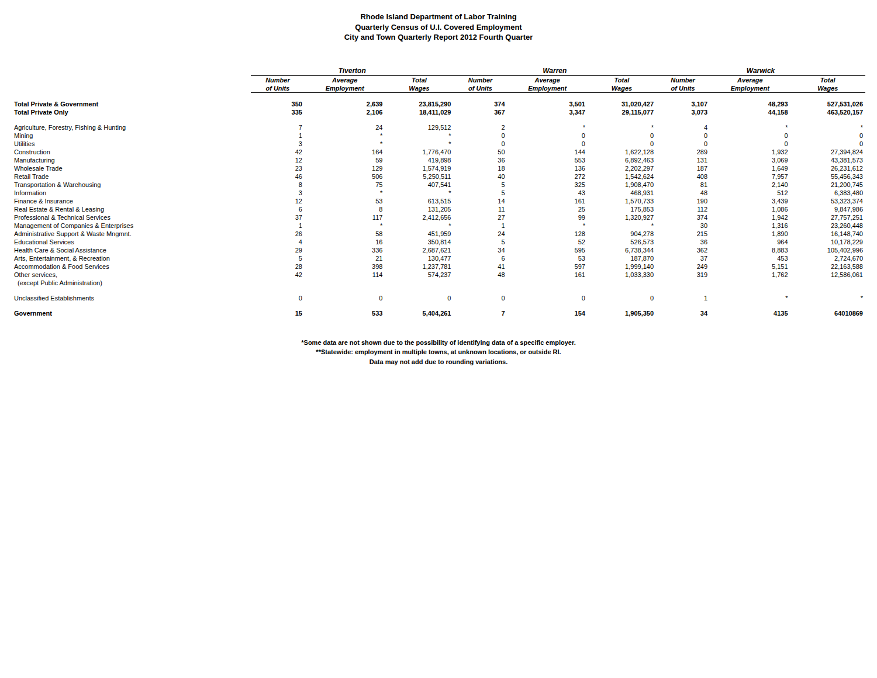Rhode Island Department of Labor Training
Quarterly Census of U.I. Covered Employment
City and Town Quarterly Report 2012 Fourth Quarter
| | Tiverton | Warren | Warwick |
| --- | --- | --- | --- |
| | Number | Average | Total | Number | Average | Total | Number | Average | Total |
| | of Units | Employment | Wages | of Units | Employment | Wages | of Units | Employment | Wages |
| Total Private & Government | 350 | 2,639 | 23,815,290 | 374 | 3,501 | 31,020,427 | 3,107 | 48,293 | 527,531,026 |
| Total Private Only | 335 | 2,106 | 18,411,029 | 367 | 3,347 | 29,115,077 | 3,073 | 44,158 | 463,520,157 |
| Agriculture, Forestry, Fishing & Hunting | 7 | 24 | 129,512 | 2 | * | * | 4 | * | * |
| Mining | 1 | * | * | 0 | 0 | 0 | 0 | 0 | 0 |
| Utilities | 3 | * | * | 0 | 0 | 0 | 0 | 0 | 0 |
| Construction | 42 | 164 | 1,776,470 | 50 | 144 | 1,622,128 | 289 | 1,932 | 27,394,824 |
| Manufacturing | 12 | 59 | 419,898 | 36 | 553 | 6,892,463 | 131 | 3,069 | 43,381,573 |
| Wholesale Trade | 23 | 129 | 1,574,919 | 18 | 136 | 2,202,297 | 187 | 1,649 | 26,231,612 |
| Retail Trade | 46 | 506 | 5,250,511 | 40 | 272 | 1,542,624 | 408 | 7,957 | 55,456,343 |
| Transportation & Warehousing | 8 | 75 | 407,541 | 5 | 325 | 1,908,470 | 81 | 2,140 | 21,200,745 |
| Information | 3 | * | * | 5 | 43 | 468,931 | 48 | 512 | 6,383,480 |
| Finance & Insurance | 12 | 53 | 613,515 | 14 | 161 | 1,570,733 | 190 | 3,439 | 53,323,374 |
| Real Estate & Rental & Leasing | 6 | 8 | 131,205 | 11 | 25 | 175,853 | 112 | 1,086 | 9,847,986 |
| Professional & Technical Services | 37 | 117 | 2,412,656 | 27 | 99 | 1,320,927 | 374 | 1,942 | 27,757,251 |
| Management of Companies & Enterprises | 1 | * | * | 1 | * | * | 30 | 1,316 | 23,260,448 |
| Administrative Support & Waste Mngmnt. | 26 | 58 | 451,959 | 24 | 128 | 904,278 | 215 | 1,890 | 16,148,740 |
| Educational Services | 4 | 16 | 350,814 | 5 | 52 | 526,573 | 36 | 964 | 10,178,229 |
| Health Care & Social Assistance | 29 | 336 | 2,687,621 | 34 | 595 | 6,738,344 | 362 | 8,883 | 105,402,996 |
| Arts, Entertainment, & Recreation | 5 | 21 | 130,477 | 6 | 53 | 187,870 | 37 | 453 | 2,724,670 |
| Accommodation & Food Services | 28 | 398 | 1,237,781 | 41 | 597 | 1,999,140 | 249 | 5,151 | 22,163,588 |
| Other services, | 42 | 114 | 574,237 | 48 | 161 | 1,033,330 | 319 | 1,762 | 12,586,061 |
| (except Public Administration) | | | | | | | | | |
| Unclassified Establishments | 0 | 0 | 0 | 0 | 0 | 0 | 1 | * | * |
| Government | 15 | 533 | 5,404,261 | 7 | 154 | 1,905,350 | 34 | 4135 | 64010869 |
*Some data are not shown due to the possibility of identifying data of a specific employer.
**Statewide: employment in multiple towns, at unknown locations, or outside RI.
Data may not add due to rounding variations.